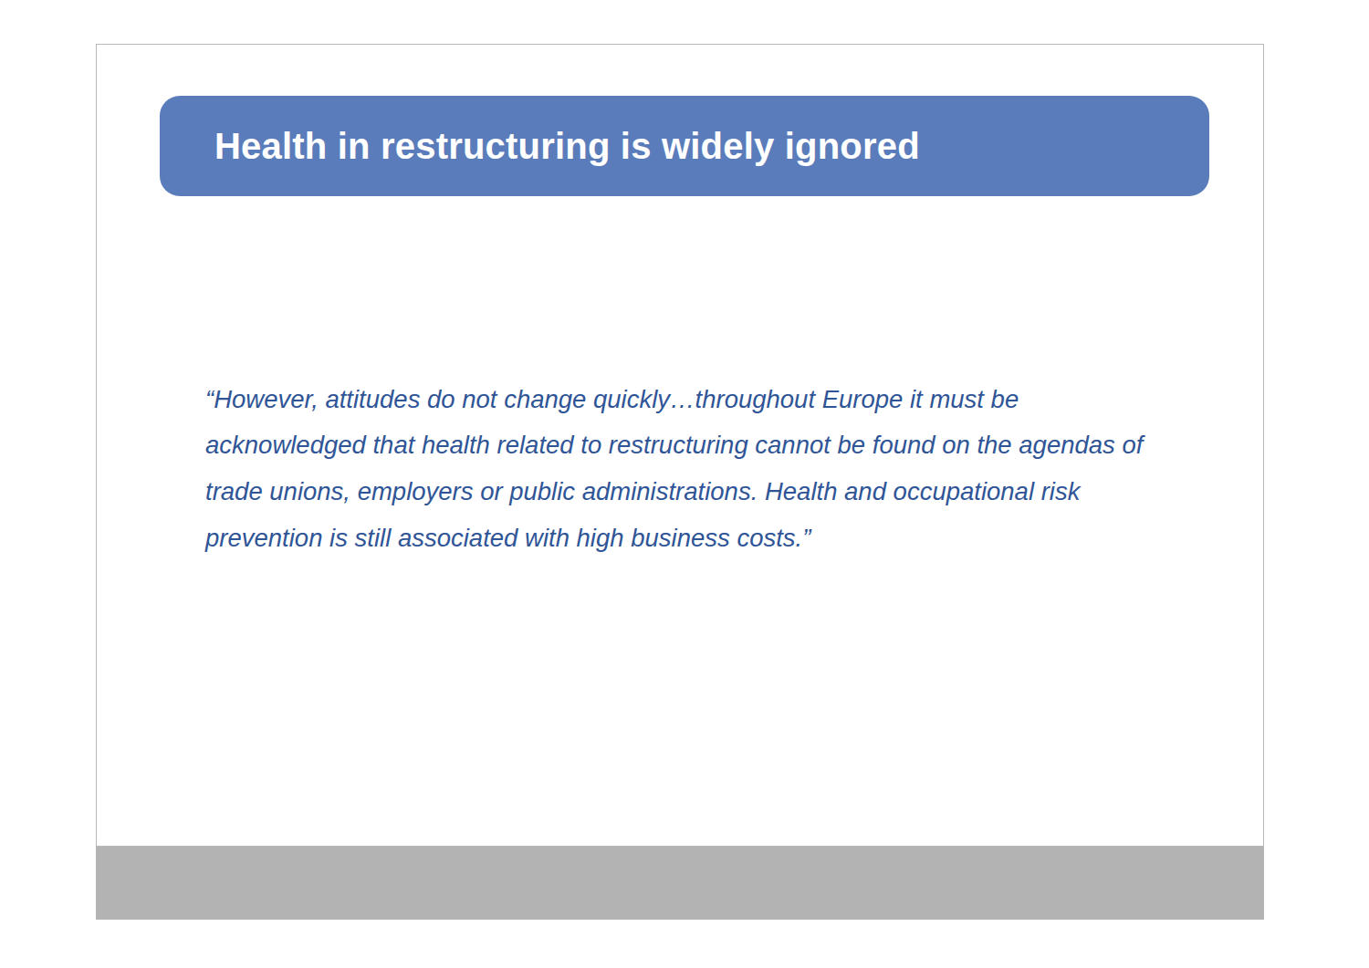Health in restructuring is widely ignored
“However, attitudes do not change quickly…throughout Europe it must be acknowledged that health related to restructuring cannot be found on the agendas of trade unions, employers or public administrations. Health and occupational risk prevention is still associated with high business costs.”